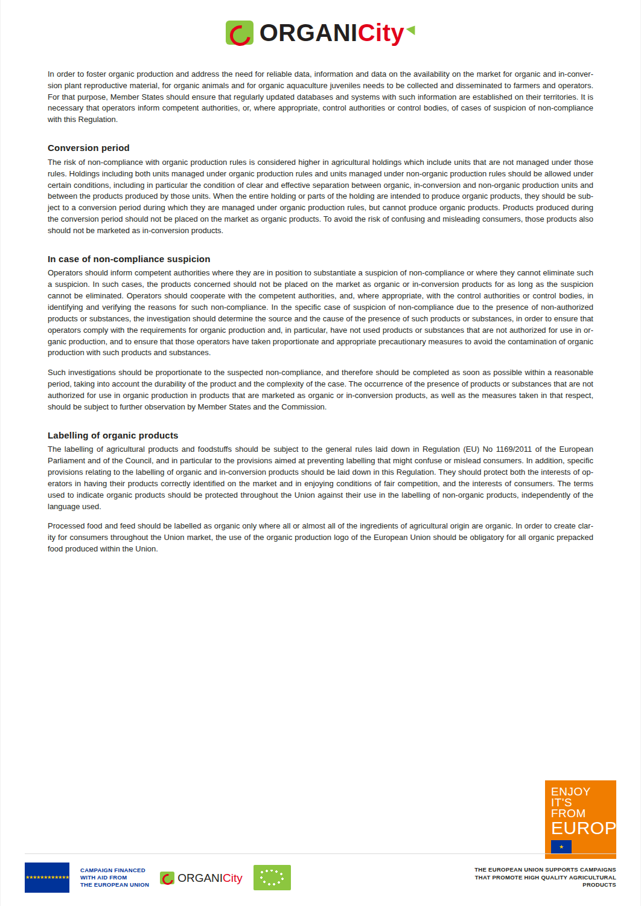ORGANICity
In order to foster organic production and address the need for reliable data, information and data on the availability on the market for organic and in-conversion plant reproductive material, for organic animals and for organic aquaculture juveniles needs to be collected and disseminated to farmers and operators. For that purpose, Member States should ensure that regularly updated databases and systems with such information are established on their territories. It is necessary that operators inform competent authorities, or, where appropriate, control authorities or control bodies, of cases of suspicion of non-compliance with this Regulation.
Conversion period
The risk of non-compliance with organic production rules is considered higher in agricultural holdings which include units that are not managed under those rules. Holdings including both units managed under organic production rules and units managed under non-organic production rules should be allowed under certain conditions, including in particular the condition of clear and effective separation between organic, in-conversion and non-organic production units and between the products produced by those units. When the entire holding or parts of the holding are intended to produce organic products, they should be subject to a conversion period during which they are managed under organic production rules, but cannot produce organic products. Products produced during the conversion period should not be placed on the market as organic products. To avoid the risk of confusing and misleading consumers, those products also should not be marketed as in-conversion products.
In case of non-compliance suspicion
Operators should inform competent authorities where they are in position to substantiate a suspicion of non-compliance or where they cannot eliminate such a suspicion. In such cases, the products concerned should not be placed on the market as organic or in-conversion products for as long as the suspicion cannot be eliminated. Operators should cooperate with the competent authorities, and, where appropriate, with the control authorities or control bodies, in identifying and verifying the reasons for such non-compliance. In the specific case of suspicion of non-compliance due to the presence of non-authorized products or substances, the investigation should determine the source and the cause of the presence of such products or substances, in order to ensure that operators comply with the requirements for organic production and, in particular, have not used products or substances that are not authorized for use in organic production, and to ensure that those operators have taken proportionate and appropriate precautionary measures to avoid the contamination of organic production with such products and substances.
Such investigations should be proportionate to the suspected non-compliance, and therefore should be completed as soon as possible within a reasonable period, taking into account the durability of the product and the complexity of the case. The occurrence of the presence of products or substances that are not authorized for use in organic production in products that are marketed as organic or in-conversion products, as well as the measures taken in that respect, should be subject to further observation by Member States and the Commission.
Labelling of organic products
The labelling of agricultural products and foodstuffs should be subject to the general rules laid down in Regulation (EU) No 1169/2011 of the European Parliament and of the Council, and in particular to the provisions aimed at preventing labelling that might confuse or mislead consumers. In addition, specific provisions relating to the labelling of organic and in-conversion products should be laid down in this Regulation. They should protect both the interests of operators in having their products correctly identified on the market and in enjoying conditions of fair competition, and the interests of consumers. The terms used to indicate organic products should be protected throughout the Union against their use in the labelling of non-organic products, independently of the language used.
Processed food and feed should be labelled as organic only where all or almost all of the ingredients of agricultural origin are organic. In order to create clarity for consumers throughout the Union market, the use of the organic production logo of the European Union should be obligatory for all organic prepacked food produced within the Union.
ENJOY IT'S FROM EUROPE
Campaign financed
with aid from
the European Union
ORGANICity
The European Union supports campaigns
that promote high quality agricultural
products